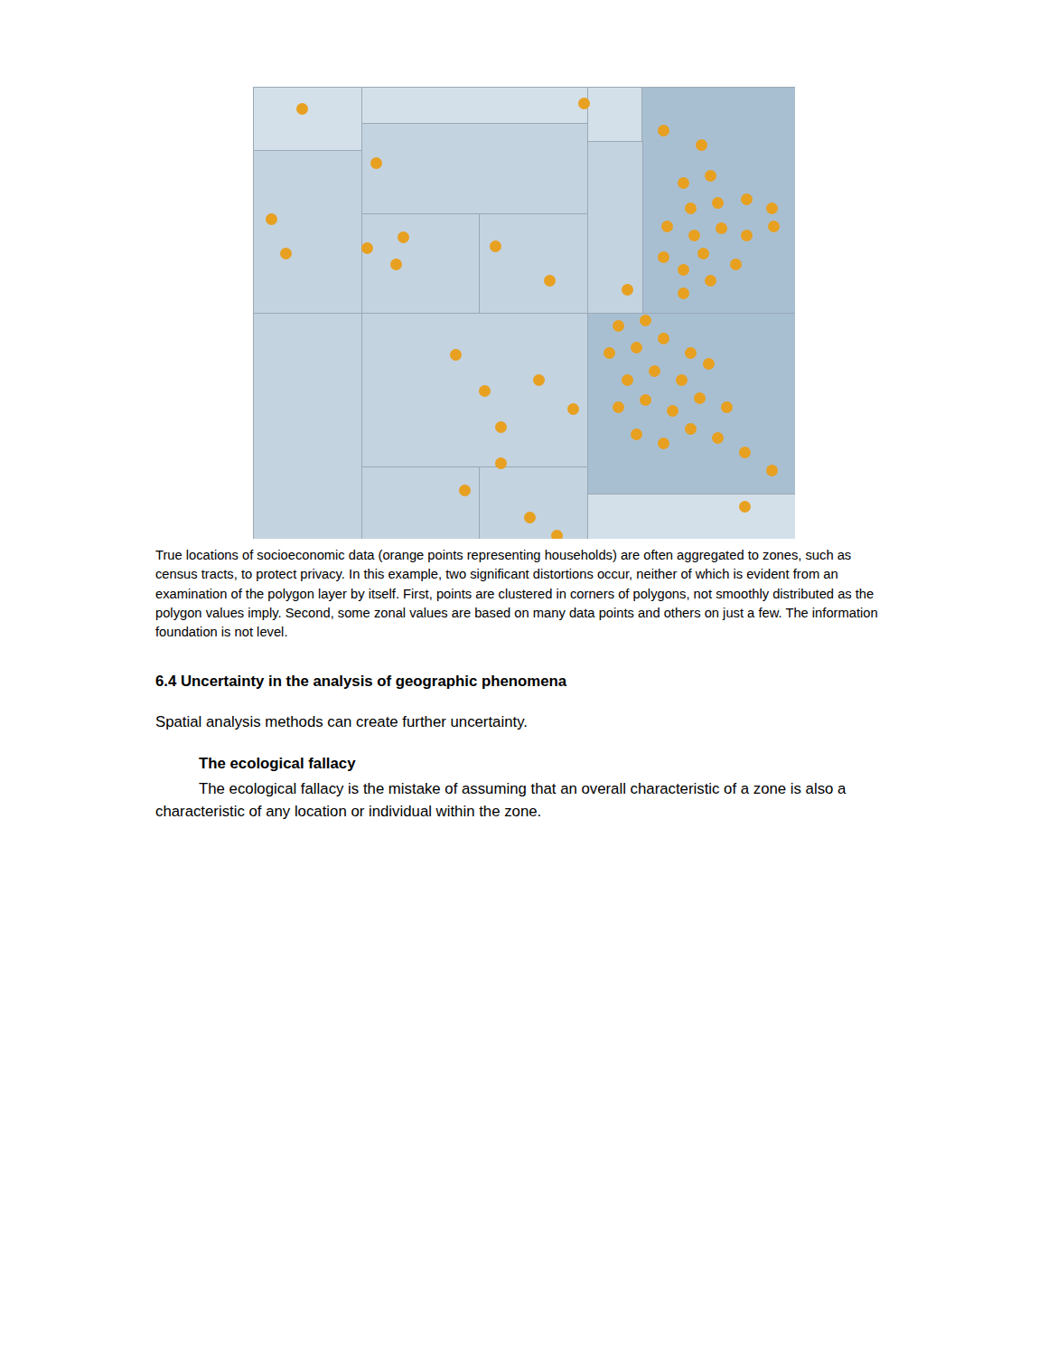True locations of socioeconomic data (orange points representing households) are often aggregated to zones, such as census tracts, to protect privacy. In this example, two significant distortions occur, neither of which is evident from an examination of the polygon layer by itself. First, points are clustered in corners of polygons, not smoothly distributed as the polygon values imply. Second, some zonal values are based on many data points and others on just a few. The information foundation is not level.
6.4 Uncertainty in the analysis of geographic phenomena
Spatial analysis methods can create further uncertainty.
The ecological fallacy
The ecological fallacy is the mistake of assuming that an overall characteristic of a zone is also a characteristic of any location or individual within the zone.